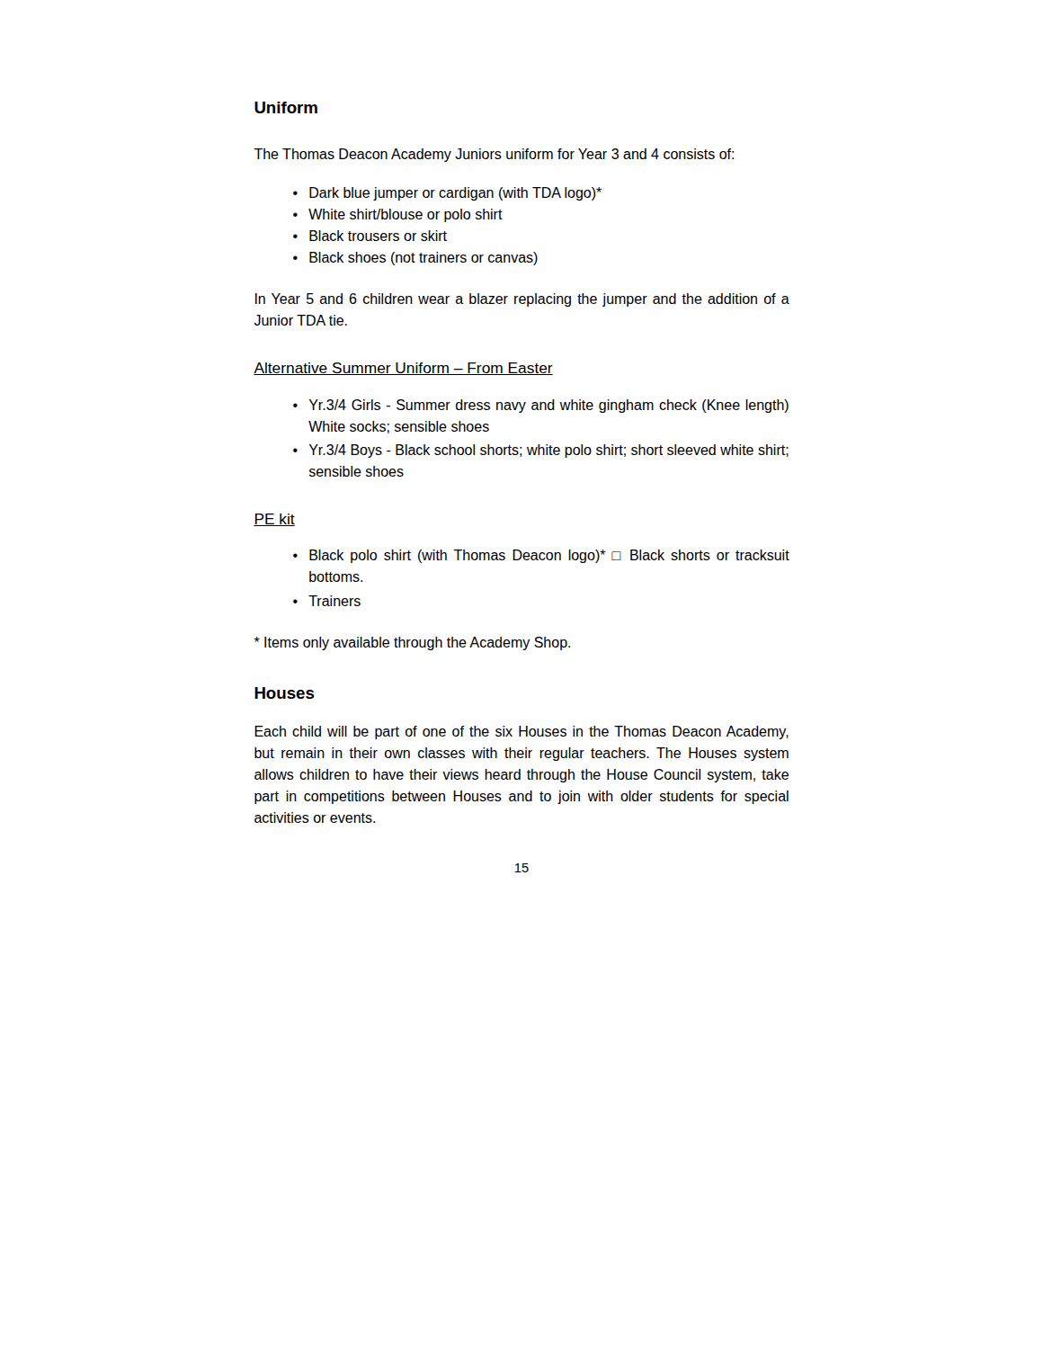Uniform
The Thomas Deacon Academy Juniors uniform for Year 3 and 4 consists of:
Dark blue jumper or cardigan (with TDA logo)*
White shirt/blouse or polo shirt
Black trousers or skirt
Black shoes (not trainers or canvas)
In Year 5 and 6 children wear a blazer replacing the jumper and the addition of a Junior TDA tie.
Alternative Summer Uniform – From Easter
Yr.3/4 Girls - Summer dress navy and white gingham check (Knee length) White socks; sensible shoes
Yr.3/4 Boys - Black school shorts; white polo shirt; short sleeved white shirt; sensible shoes
PE kit
Black polo shirt (with Thomas Deacon logo)* □ Black shorts or tracksuit bottoms.
Trainers
* Items only available through the Academy Shop.
Houses
Each child will be part of one of the six Houses in the Thomas Deacon Academy, but remain in their own classes with their regular teachers. The Houses system allows children to have their views heard through the House Council system, take part in competitions between Houses and to join with older students for special activities or events.
15